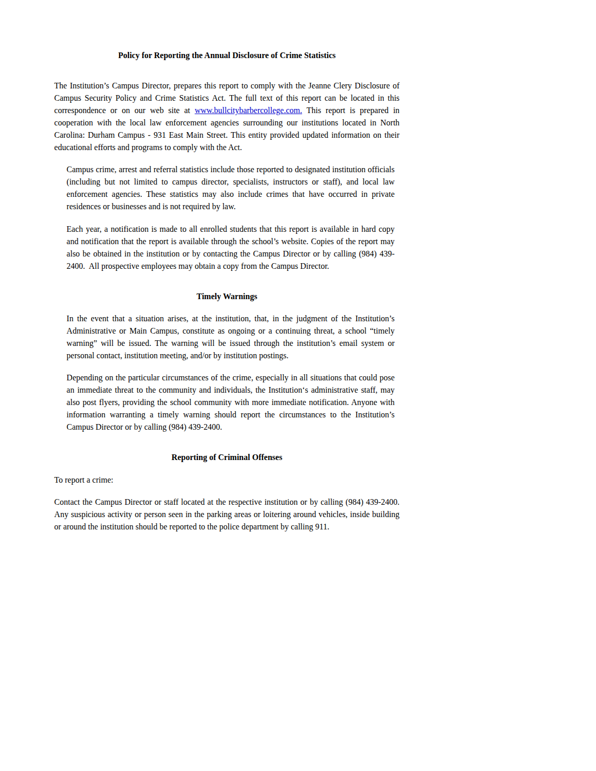Policy for Reporting the Annual Disclosure of Crime Statistics
The Institution’s Campus Director, prepares this report to comply with the Jeanne Clery Disclosure of Campus Security Policy and Crime Statistics Act. The full text of this report can be located in this correspondence or on our web site at www.bullcitybarbercollege.com. This report is prepared in cooperation with the local law enforcement agencies surrounding our institutions located in North Carolina: Durham Campus - 931 East Main Street. This entity provided updated information on their educational efforts and programs to comply with the Act.
Campus crime, arrest and referral statistics include those reported to designated institution officials (including but not limited to campus director, specialists, instructors or staff), and local law enforcement agencies. These statistics may also include crimes that have occurred in private residences or businesses and is not required by law.
Each year, a notification is made to all enrolled students that this report is available in hard copy and notification that the report is available through the school’s website. Copies of the report may also be obtained in the institution or by contacting the Campus Director or by calling (984) 439-2400. All prospective employees may obtain a copy from the Campus Director.
Timely Warnings
In the event that a situation arises, at the institution, that, in the judgment of the Institution’s Administrative or Main Campus, constitute as ongoing or a continuing threat, a school “timely warning” will be issued. The warning will be issued through the institution’s email system or personal contact, institution meeting, and/or by institution postings.
Depending on the particular circumstances of the crime, especially in all situations that could pose an immediate threat to the community and individuals, the Institution‘s administrative staff, may also post flyers, providing the school community with more immediate notification. Anyone with information warranting a timely warning should report the circumstances to the Institution’s Campus Director or by calling (984) 439-2400.
Reporting of Criminal Offenses
To report a crime:
Contact the Campus Director or staff located at the respective institution or by calling (984) 439-2400. Any suspicious activity or person seen in the parking areas or loitering around vehicles, inside building or around the institution should be reported to the police department by calling 911.